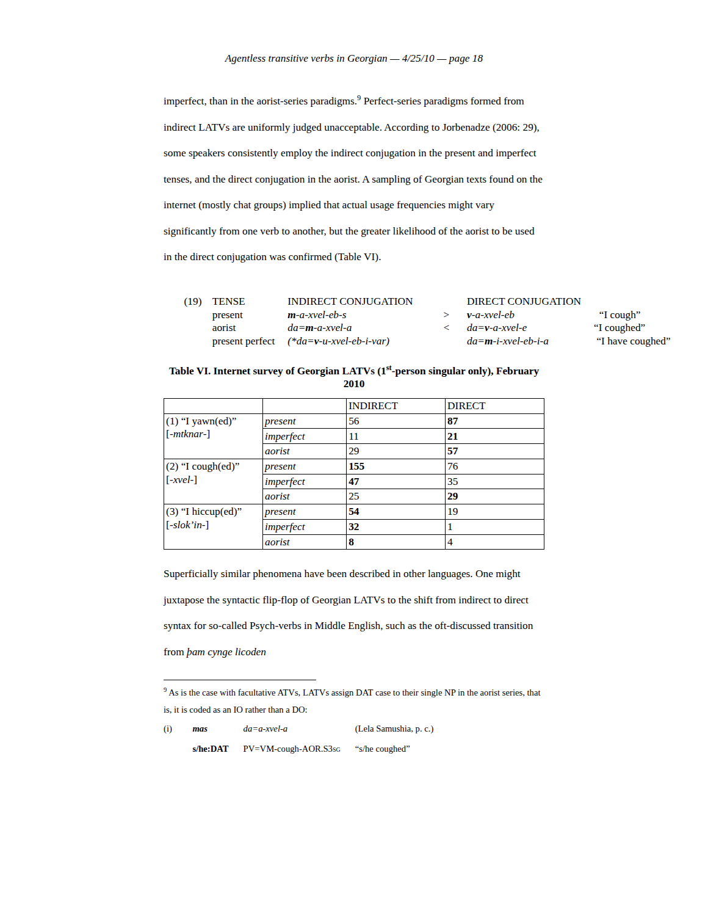Agentless transitive verbs in Georgian — 4/25/10 — page 18
imperfect, than in the aorist-series paradigms.9 Perfect-series paradigms formed from indirect LATVs are uniformly judged unacceptable. According to Jorbenadze (2006: 29), some speakers consistently employ the indirect conjugation in the present and imperfect tenses, and the direct conjugation in the aorist. A sampling of Georgian texts found on the internet (mostly chat groups) implied that actual usage frequencies might vary significantly from one verb to another, but the greater likelihood of the aorist to be used in the direct conjugation was confirmed (Table VI).
| (19) | TENSE | INDIRECT CONJUGATION | | DIRECT CONJUGATION | |
| | present | m -a-xvel-eb-s | > | v -a-xvel-eb | “I cough” |
| | aorist | da= m -a-xvel-a | < | da= v -a-xvel-e | “I coughed” |
| | present perfect | (*da= v -u-xvel-eb-i-var) | | da= m -i-xvel-eb-i-a | “I have coughed” |
Table VI. Internet survey of Georgian LATVs (1st-person singular only), February 2010
| | | INDIRECT | DIRECT |
| (1) “I yawn(ed)” [- mtknar -] | present | 56 | 87 |
| imperfect | 11 | 21 |
| aorist | 29 | 57 |
| (2) “I cough(ed)” [- xvel -] | present | 155 | 76 |
| imperfect | 47 | 35 |
| aorist | 25 | 29 |
| (3) “I hiccup(ed)” [- slok’in -] | present | 54 | 19 |
| imperfect | 32 | 1 |
| aorist | 8 | 4 |
Superficially similar phenomena have been described in other languages. One might juxtapose the syntactic flip-flop of Georgian LATVs to the shift from indirect to direct syntax for so-called Psych-verbs in Middle English, such as the oft-discussed transition from þam cynge licoden
9 As is the case with facultative ATVs, LATVs assign DAT case to their single NP in the aorist series, that is, it is coded as an IO rather than a DO:
| (i) | mas | da=a-xvel-a | (Lela Samushia, p. c.) |
| | s/he:DAT | PV=VM-cough-AOR.S3 sg | “s/he coughed” |